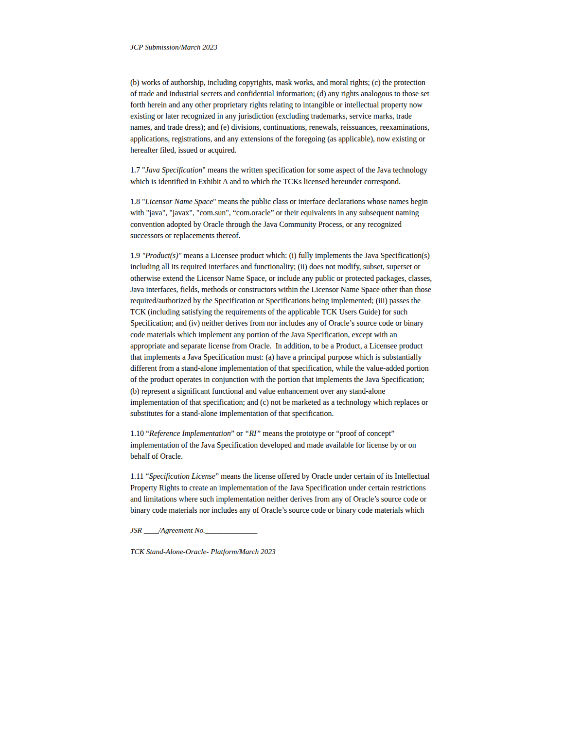JCP Submission/March 2023
(b) works of authorship, including copyrights, mask works, and moral rights; (c) the protection of trade and industrial secrets and confidential information; (d) any rights analogous to those set forth herein and any other proprietary rights relating to intangible or intellectual property now existing or later recognized in any jurisdiction (excluding trademarks, service marks, trade names, and trade dress); and (e) divisions, continuations, renewals, reissuances, reexaminations, applications, registrations, and any extensions of the foregoing (as applicable), now existing or hereafter filed, issued or acquired.
1.7 "Java Specification" means the written specification for some aspect of the Java technology which is identified in Exhibit A and to which the TCKs licensed hereunder correspond.
1.8 "Licensor Name Space" means the public class or interface declarations whose names begin with "java", "javax", "com.sun", “com.oracle” or their equivalents in any subsequent naming convention adopted by Oracle through the Java Community Process, or any recognized successors or replacements thereof.
1.9 "Product(s)" means a Licensee product which: (i) fully implements the Java Specification(s) including all its required interfaces and functionality; (ii) does not modify, subset, superset or otherwise extend the Licensor Name Space, or include any public or protected packages, classes, Java interfaces, fields, methods or constructors within the Licensor Name Space other than those required/authorized by the Specification or Specifications being implemented; (iii) passes the TCK (including satisfying the requirements of the applicable TCK Users Guide) for such Specification; and (iv) neither derives from nor includes any of Oracle’s source code or binary code materials which implement any portion of the Java Specification, except with an appropriate and separate license from Oracle. In addition, to be a Product, a Licensee product that implements a Java Specification must: (a) have a principal purpose which is substantially different from a stand-alone implementation of that specification, while the value-added portion of the product operates in conjunction with the portion that implements the Java Specification; (b) represent a significant functional and value enhancement over any stand-alone implementation of that specification; and (c) not be marketed as a technology which replaces or substitutes for a stand-alone implementation of that specification.
1.10 “Reference Implementation” or “RI” means the prototype or “proof of concept” implementation of the Java Specification developed and made available for license by or on behalf of Oracle.
1.11 “Specification License” means the license offered by Oracle under certain of its Intellectual Property Rights to create an implementation of the Java Specification under certain restrictions and limitations where such implementation neither derives from any of Oracle’s source code or binary code materials nor includes any of Oracle’s source code or binary code materials which
JSR ____/Agreement No.______________
TCK Stand-Alone-Oracle- Platform/March 2023